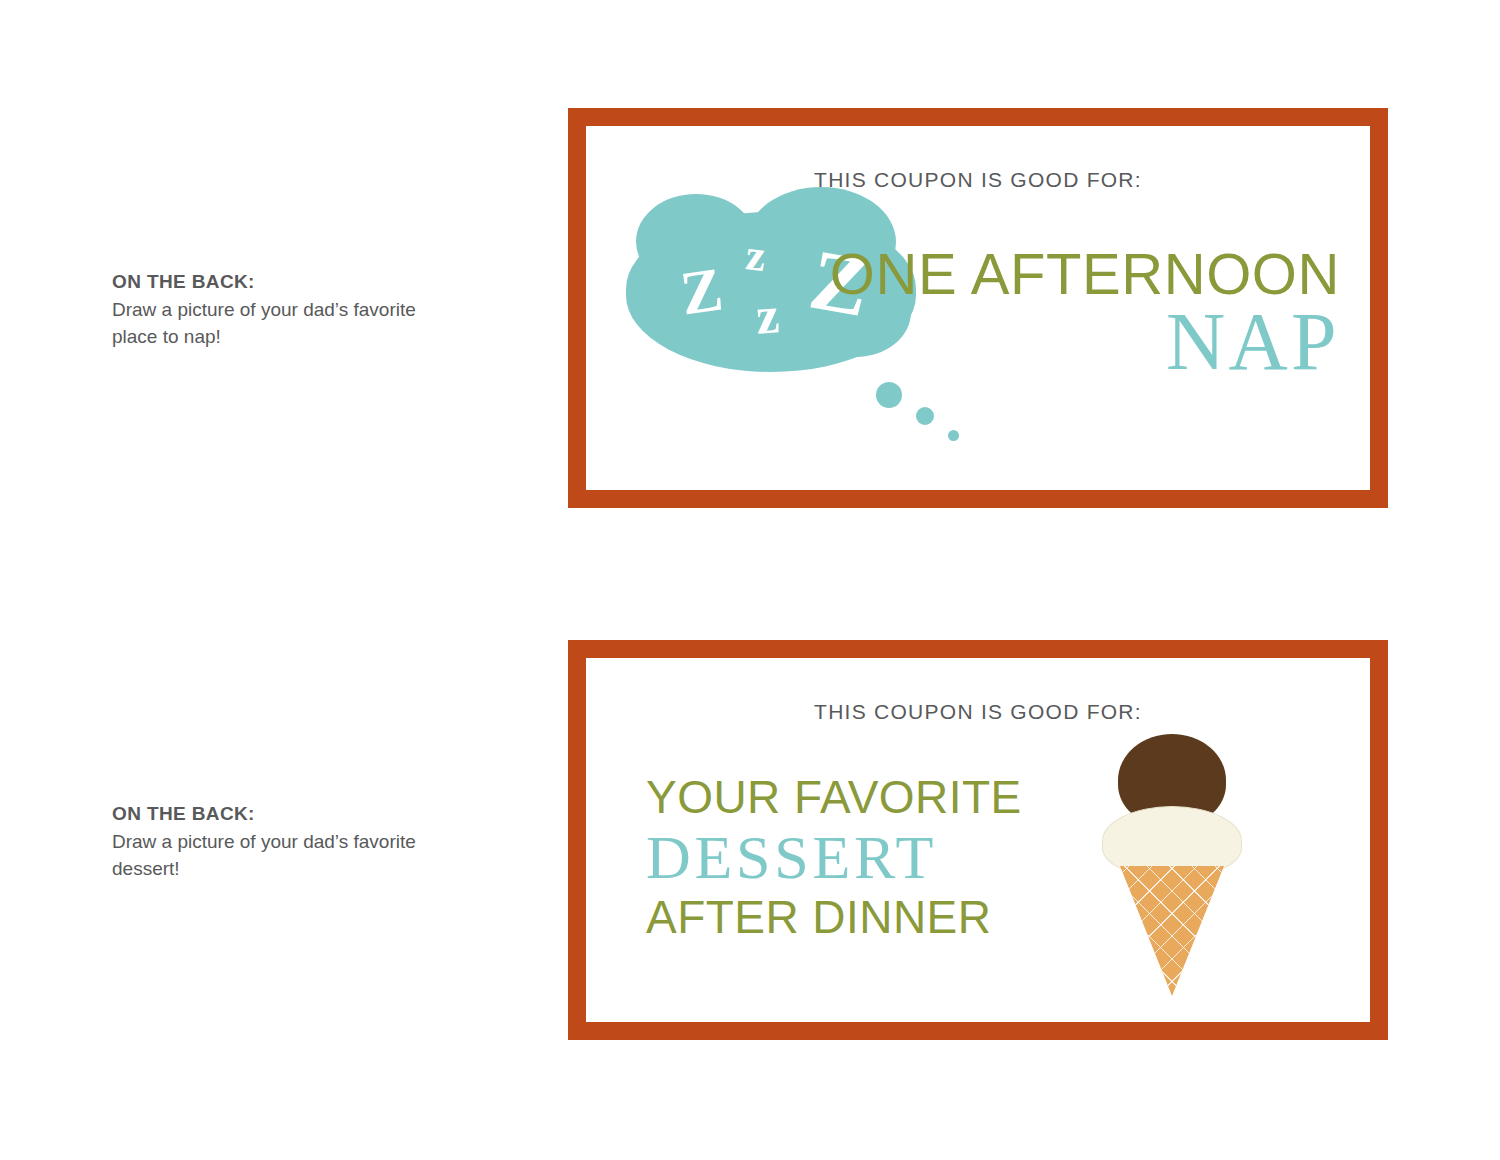ON THE BACK:
Draw a picture of your dad’s favorite place to nap!
This coupon is good for:
Z z z Z
One Afternoon
Nap
ON THE BACK:
Draw a picture of your dad’s favorite dessert!
This coupon is good for:
Your Favorite
Dessert
After Dinner